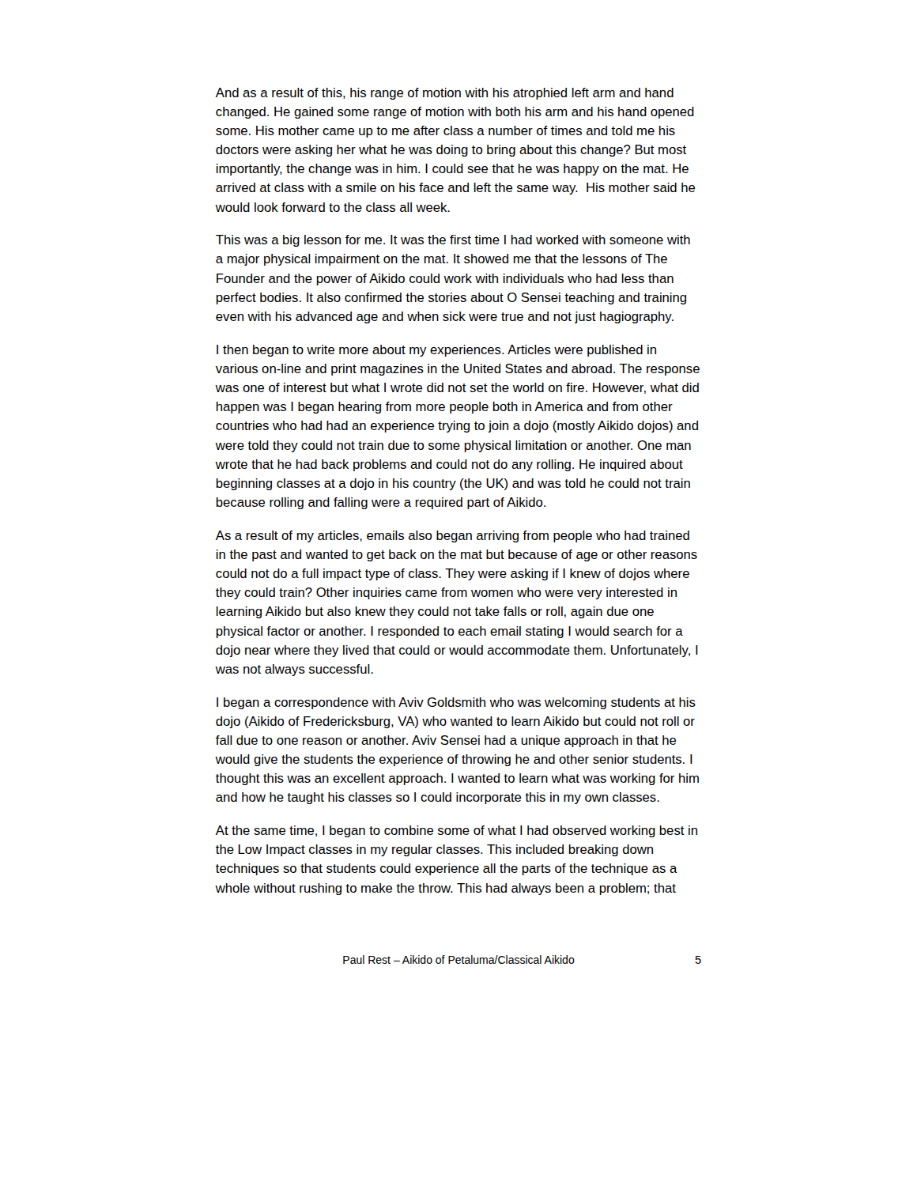And as a result of this, his range of motion with his atrophied left arm and hand changed. He gained some range of motion with both his arm and his hand opened some. His mother came up to me after class a number of times and told me his doctors were asking her what he was doing to bring about this change? But most importantly, the change was in him. I could see that he was happy on the mat. He arrived at class with a smile on his face and left the same way. His mother said he would look forward to the class all week.
This was a big lesson for me. It was the first time I had worked with someone with a major physical impairment on the mat. It showed me that the lessons of The Founder and the power of Aikido could work with individuals who had less than perfect bodies. It also confirmed the stories about O Sensei teaching and training even with his advanced age and when sick were true and not just hagiography.
I then began to write more about my experiences. Articles were published in various on-line and print magazines in the United States and abroad. The response was one of interest but what I wrote did not set the world on fire. However, what did happen was I began hearing from more people both in America and from other countries who had had an experience trying to join a dojo (mostly Aikido dojos) and were told they could not train due to some physical limitation or another. One man wrote that he had back problems and could not do any rolling. He inquired about beginning classes at a dojo in his country (the UK) and was told he could not train because rolling and falling were a required part of Aikido.
As a result of my articles, emails also began arriving from people who had trained in the past and wanted to get back on the mat but because of age or other reasons could not do a full impact type of class. They were asking if I knew of dojos where they could train? Other inquiries came from women who were very interested in learning Aikido but also knew they could not take falls or roll, again due one physical factor or another. I responded to each email stating I would search for a dojo near where they lived that could or would accommodate them. Unfortunately, I was not always successful.
I began a correspondence with Aviv Goldsmith who was welcoming students at his dojo (Aikido of Fredericksburg, VA) who wanted to learn Aikido but could not roll or fall due to one reason or another. Aviv Sensei had a unique approach in that he would give the students the experience of throwing he and other senior students. I thought this was an excellent approach. I wanted to learn what was working for him and how he taught his classes so I could incorporate this in my own classes.
At the same time, I began to combine some of what I had observed working best in the Low Impact classes in my regular classes. This included breaking down techniques so that students could experience all the parts of the technique as a whole without rushing to make the throw. This had always been a problem; that
Paul Rest – Aikido of Petaluma/Classical Aikido
5